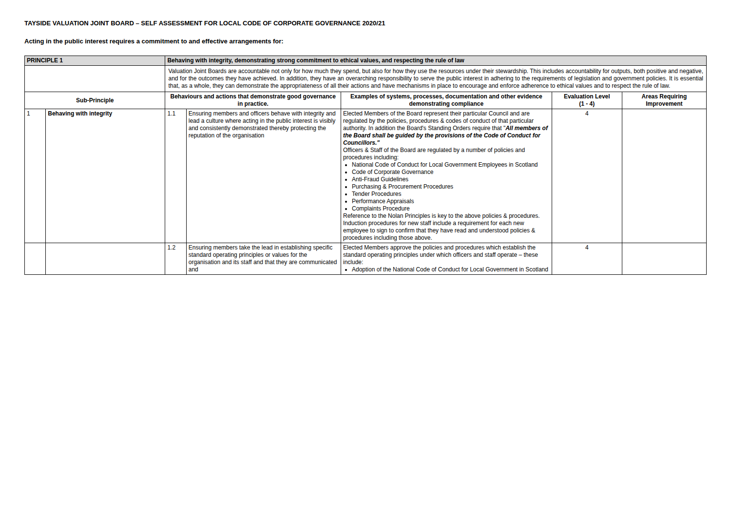TAYSIDE VALUATION JOINT BOARD – SELF ASSESSMENT FOR LOCAL CODE OF CORPORATE GOVERNANCE 2020/21
Acting in the public interest requires a commitment to and effective arrangements for:
| PRINCIPLE 1 | Behaving with integrity, demonstrating strong commitment to ethical values, and respecting the rule of law |
| | Valuation Joint Boards are accountable not only for how much they spend, but also for how they use the resources under their stewardship. This includes accountability for outputs, both positive and negative, and for the outcomes they have achieved. In addition, they have an overarching responsibility to serve the public interest in adhering to the requirements of legislation and government policies. It is essential that, as a whole, they can demonstrate the appropriateness of all their actions and have mechanisms in place to encourage and enforce adherence to ethical values and to respect the rule of law. |
| Sub-Principle | Behaviours and actions that demonstrate good governance in practice. | Examples of systems, processes, documentation and other evidence demonstrating compliance | Evaluation Level (1 - 4) | Areas Requiring Improvement |
| 1 | Behaving with integrity | 1.1 | Ensuring members and officers behave with integrity and lead a culture where acting in the public interest is visibly and consistently demonstrated thereby protecting the reputation of the organisation | Elected Members of the Board represent their particular Council and are regulated by the policies, procedures & codes of conduct of that particular authority. In addition the Board's Standing Orders require that " All members of the Board shall be guided by the provisions of the Code of Conduct for Councillors." Officers & Staff of the Board are regulated by a number of policies and procedures including: National Code of Conduct for Local Government Employees in Scotland Code of Corporate Governance Anti-Fraud Guidelines Purchasing & Procurement Procedures Tender Procedures Performance Appraisals Complaints Procedure Reference to the Nolan Principles is key to the above policies & procedures. Induction procedures for new staff include a requirement for each new employee to sign to confirm that they have read and understood policies & procedures including those above. | 4 | |
| | | 1.2 | Ensuring members take the lead in establishing specific standard operating principles or values for the organisation and its staff and that they are communicated and | Elected Members approve the policies and procedures which establish the standard operating principles under which officers and staff operate – these include: Adoption of the National Code of Conduct for Local Government in Scotland | 4 | |